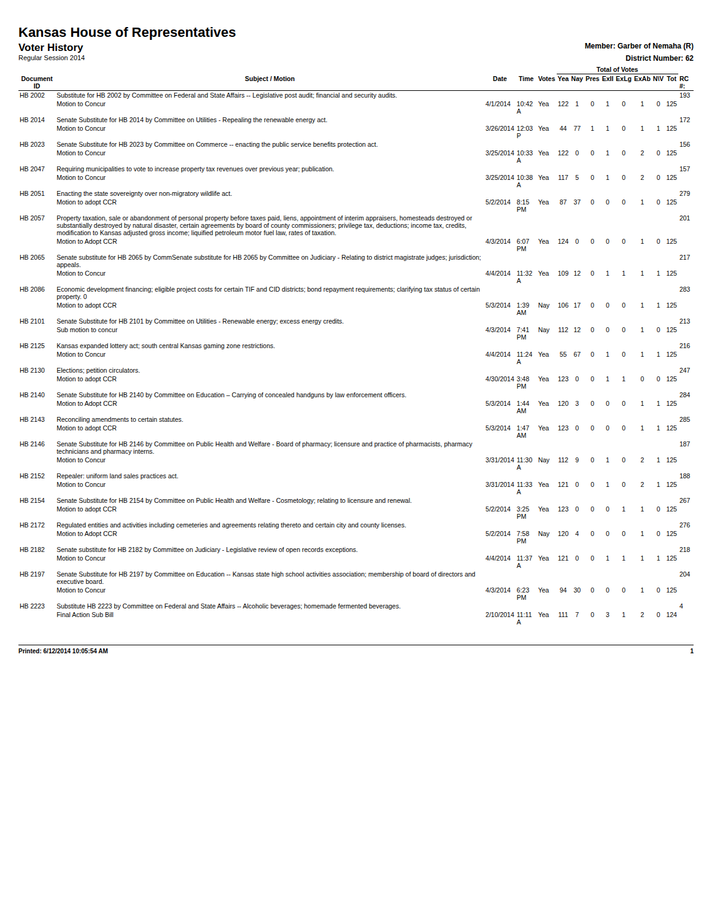Kansas House of Representatives
Voter History
Regular Session 2014
Member: Garber of Nemaha (R)
District Number: 62
| | Total of Votes | |
| --- | --- | --- |
| Document ID | Subject / Motion | Date | Time | Votes | Yea | Nay | Pres | ExII | ExLg | ExAb | N\V | Tot | RC #: |
| HB 2002 | Substitute for HB 2002 by Committee on Federal and State Affairs -- Legislative post audit; financial and security audits. | | | | | 193 |
| | Motion to Concur | 4/1/2014 | 10:42 A | Yea | 122 | 1 | 0 | 1 | 0 | 1 | 0 | 125 | |
| HB 2014 | Senate Substitute for HB 2014 by Committee on Utilities - Repealing the renewable energy act. | | | | | 172 |
| | Motion to Concur | 3/26/2014 | 12:03 P | Yea | 44 | 77 | 1 | 1 | 0 | 1 | 1 | 125 | |
| HB 2023 | Senate Substitute for HB 2023 by Committee on Commerce -- enacting the public service benefits protection act. | | | | | 156 |
| | Motion to Concur | 3/25/2014 | 10:33 A | Yea | 122 | 0 | 0 | 1 | 0 | 2 | 0 | 125 | |
| HB 2047 | Requiring municipalities to vote to increase property tax revenues over previous year; publication. | | | | | 157 |
| | Motion to Concur | 3/25/2014 | 10:38 A | Yea | 117 | 5 | 0 | 1 | 0 | 2 | 0 | 125 | |
| HB 2051 | Enacting the state sovereignty over non-migratory wildlife act. | | | | | 279 |
| | Motion to adopt CCR | 5/2/2014 | 8:15 PM | Yea | 87 | 37 | 0 | 0 | 0 | 1 | 0 | 125 | |
| HB 2057 | Property taxation, sale or abandonment of personal property before taxes paid, liens, appointment of interim appraisers, homesteads destroyed or substantially destroyed by natural disaster, certain agreements by board of county commissioners; privilege tax, deductions; income tax, credits, modification to Kansas adjusted gross income; liquified petroleum motor fuel law, rates of taxation. | | | | | 201 |
| | Motion to Adopt CCR | 4/3/2014 | 6:07 PM | Yea | 124 | 0 | 0 | 0 | 0 | 1 | 0 | 125 | |
| HB 2065 | Senate substitute for HB 2065 by CommSenate substitute for HB 2065 by Committee on Judiciary - Relating to district magistrate judges; jurisdiction; appeals. | | | | | 217 |
| | Motion to Concur | 4/4/2014 | 11:32 A | Yea | 109 | 12 | 0 | 1 | 1 | 1 | 1 | 125 | |
| HB 2086 | Economic development financing; eligible project costs for certain TIF and CID districts; bond repayment requirements; clarifying tax status of certain property. 0 | | | | | 283 |
| | Motion to adopt CCR | 5/3/2014 | 1:39 AM | Nay | 106 | 17 | 0 | 0 | 0 | 1 | 1 | 125 | |
| HB 2101 | Senate Substitute for HB 2101 by Committee on Utilities - Renewable energy; excess energy credits. | | | | | 213 |
| | Sub motion to concur | 4/3/2014 | 7:41 PM | Nay | 112 | 12 | 0 | 0 | 0 | 1 | 0 | 125 | |
| HB 2125 | Kansas expanded lottery act; south central Kansas gaming zone restrictions. | | | | | 216 |
| | Motion to Concur | 4/4/2014 | 11:24 A | Yea | 55 | 67 | 0 | 1 | 0 | 1 | 1 | 125 | |
| HB 2130 | Elections; petition circulators. | | | | | 247 |
| | Motion to adopt CCR | 4/30/2014 | 3:48 PM | Yea | 123 | 0 | 0 | 1 | 1 | 0 | 0 | 125 | |
| HB 2140 | Senate Substitute for HB 2140 by Committee on Education – Carrying of concealed handguns by law enforcement officers. | | | | | 284 |
| | Motion to Adopt CCR | 5/3/2014 | 1:44 AM | Yea | 120 | 3 | 0 | 0 | 0 | 1 | 1 | 125 | |
| HB 2143 | Reconciling amendments to certain statutes. | | | | | 285 |
| | Motion to adopt CCR | 5/3/2014 | 1:47 AM | Yea | 123 | 0 | 0 | 0 | 0 | 1 | 1 | 125 | |
| HB 2146 | Senate Substitute for HB 2146 by Committee on Public Health and Welfare - Board of pharmacy; licensure and practice of pharmacists, pharmacy technicians and pharmacy interns. | | | | | 187 |
| | Motion to Concur | 3/31/2014 | 11:30 A | Nay | 112 | 9 | 0 | 1 | 0 | 2 | 1 | 125 | |
| HB 2152 | Repealer: uniform land sales practices act. | | | | | 188 |
| | Motion to Concur | 3/31/2014 | 11:33 A | Yea | 121 | 0 | 0 | 1 | 0 | 2 | 1 | 125 | |
| HB 2154 | Senate Substitute for HB 2154 by Committee on Public Health and Welfare - Cosmetology; relating to licensure and renewal. | | | | | 267 |
| | Motion to adopt CCR | 5/2/2014 | 3:25 PM | Yea | 123 | 0 | 0 | 0 | 1 | 1 | 0 | 125 | |
| HB 2172 | Regulated entities and activities including cemeteries and agreements relating thereto and certain city and county licenses. | | | | | 276 |
| | Motion to Adopt CCR | 5/2/2014 | 7:58 PM | Nay | 120 | 4 | 0 | 0 | 0 | 1 | 0 | 125 | |
| HB 2182 | Senate substitute for HB 2182 by Committee on Judiciary - Legislative review of open records exceptions. | | | | | 218 |
| | Motion to Concur | 4/4/2014 | 11:37 A | Yea | 121 | 0 | 0 | 1 | 1 | 1 | 1 | 125 | |
| HB 2197 | Senate Substitute for HB 2197 by Committee on Education -- Kansas state high school activities association; membership of board of directors and executive board. | | | | | 204 |
| | Motion to Concur | 4/3/2014 | 6:23 PM | Yea | 94 | 30 | 0 | 0 | 0 | 1 | 0 | 125 | |
| HB 2223 | Substitute HB 2223 by Committee on Federal and State Affairs -- Alcoholic beverages; homemade fermented beverages. | | | | | 4 |
| | Final Action Sub Bill | 2/10/2014 | 11:11 A | Yea | 111 | 7 | 0 | 3 | 1 | 2 | 0 | 124 | |
Printed: 6/12/2014 10:05:54 AM
1